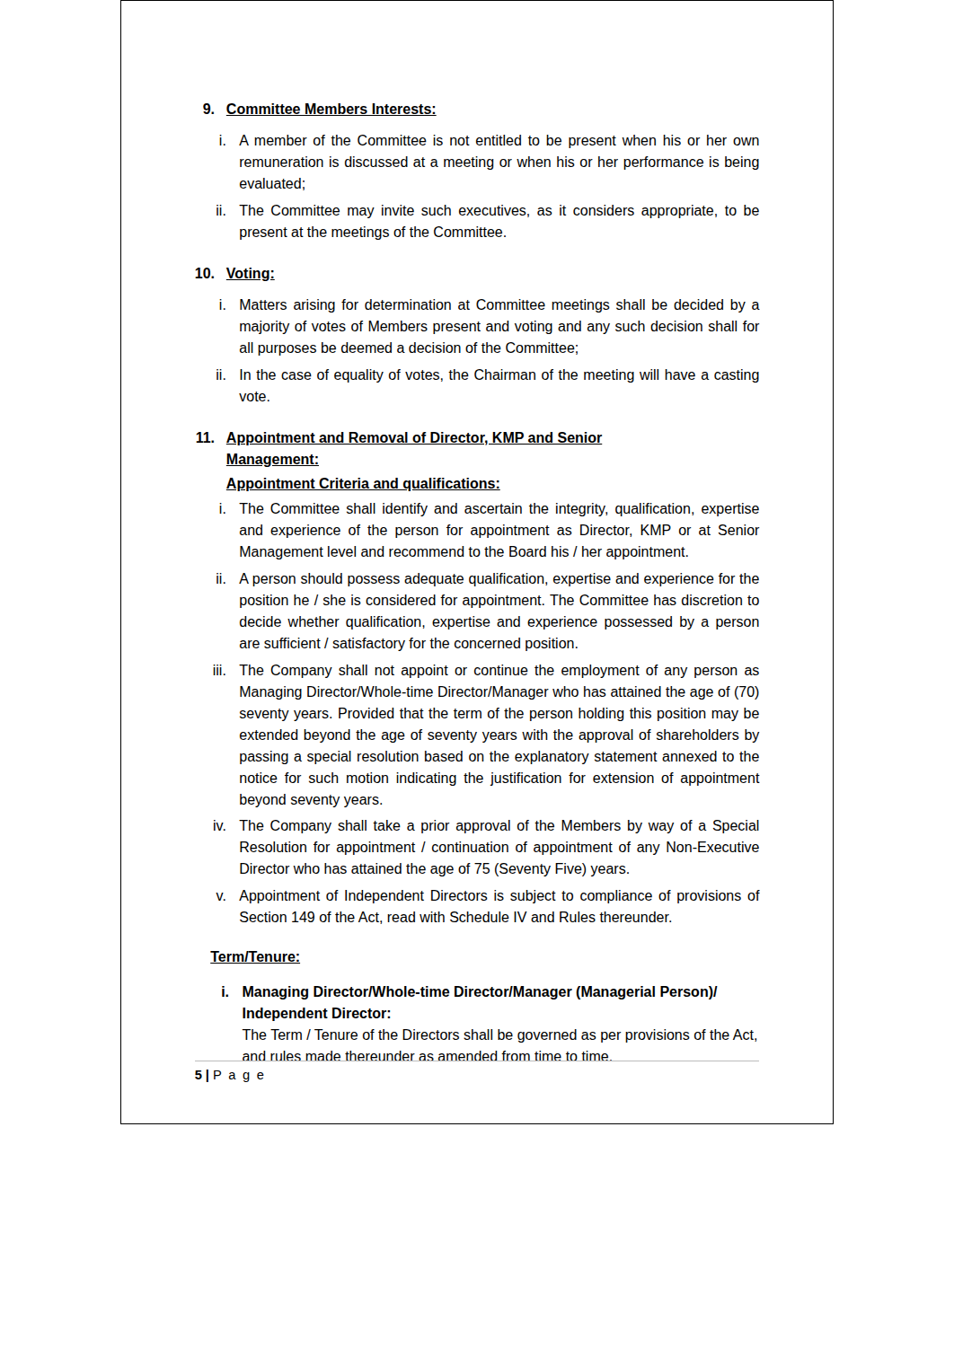9.
Committee Members Interests:
A member of the Committee is not entitled to be present when his or her own remuneration is discussed at a meeting or when his or her performance is being evaluated;
The Committee may invite such executives, as it considers appropriate, to be present at the meetings of the Committee.
10.
Voting:
Matters arising for determination at Committee meetings shall be decided by a majority of votes of Members present and voting and any such decision shall for all purposes be deemed a decision of the Committee;
In the case of equality of votes, the Chairman of the meeting will have a casting vote.
11.
Appointment and Removal of Director, KMP and Senior
Management:
Appointment Criteria and qualifications:
The Committee shall identify and ascertain the integrity, qualification, expertise and experience of the person for appointment as Director, KMP or at Senior Management level and recommend to the Board his / her appointment.
A person should possess adequate qualification, expertise and experience for the position he / she is considered for appointment. The Committee has discretion to decide whether qualification, expertise and experience possessed by a person are sufficient / satisfactory for the concerned position.
The Company shall not appoint or continue the employment of any person as Managing Director/Whole-time Director/Manager who has attained the age of (70) seventy years. Provided that the term of the person holding this position may be extended beyond the age of seventy years with the approval of shareholders by passing a special resolution based on the explanatory statement annexed to the notice for such motion indicating the justification for extension of appointment beyond seventy years.
The Company shall take a prior approval of the Members by way of a Special Resolution for appointment / continuation of appointment of any Non-Executive Director who has attained the age of 75 (Seventy Five) years.
Appointment of Independent Directors is subject to compliance of provisions of Section 149 of the Act, read with Schedule IV and Rules thereunder.
Term/Tenure:
Managing Director/Whole-time Director/Manager (Managerial Person)/ Independent Director:
The Term / Tenure of the Directors shall be governed as per provisions of the Act, and rules made thereunder as amended from time to time.
5 | P a g e